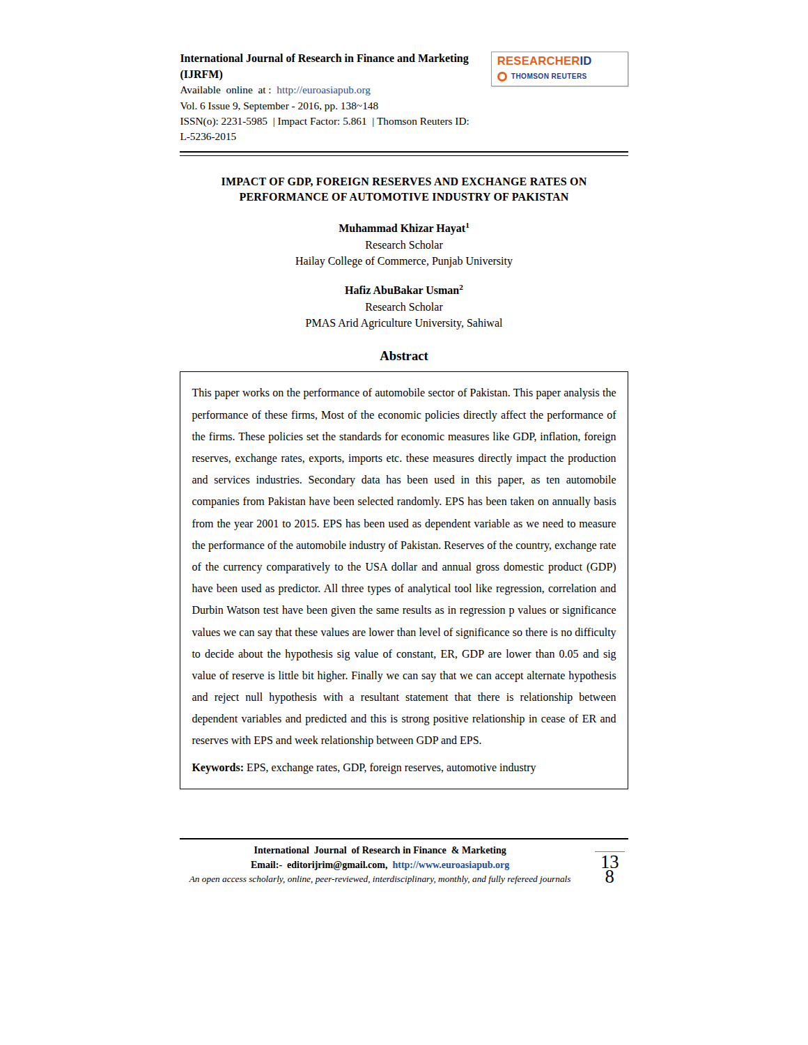International Journal of Research in Finance and Marketing (IJRFM)
Available online at : http://euroasiapub.org
Vol. 6 Issue 9, September - 2016, pp. 138~148
ISSN(o): 2231-5985 | Impact Factor: 5.861 | Thomson Reuters ID: L-5236-2015
RESEARCHERID
THOMSON REUTERS
Impact of GDP, Foreign Reserves and Exchange Rates on Performance of Automotive Industry of Pakistan
Muhammad Khizar Hayat1
Research Scholar
Hailay College of Commerce, Punjab University
Hafiz AbuBakar Usman2
Research Scholar
PMAS Arid Agriculture University, Sahiwal
Abstract
This paper works on the performance of automobile sector of Pakistan. This paper analysis the performance of these firms, Most of the economic policies directly affect the performance of the firms. These policies set the standards for economic measures like GDP, inflation, foreign reserves, exchange rates, exports, imports etc. these measures directly impact the production and services industries. Secondary data has been used in this paper, as ten automobile companies from Pakistan have been selected randomly. EPS has been taken on annually basis from the year 2001 to 2015. EPS has been used as dependent variable as we need to measure the performance of the automobile industry of Pakistan. Reserves of the country, exchange rate of the currency comparatively to the USA dollar and annual gross domestic product (GDP) have been used as predictor. All three types of analytical tool like regression, correlation and Durbin Watson test have been given the same results as in regression p values or significance values we can say that these values are lower than level of significance so there is no difficulty to decide about the hypothesis sig value of constant, ER, GDP are lower than 0.05 and sig value of reserve is little bit higher. Finally we can say that we can accept alternate hypothesis and reject null hypothesis with a resultant statement that there is relationship between dependent variables and predicted and this is strong positive relationship in cease of ER and reserves with EPS and week relationship between GDP and EPS.
Keywords: EPS, exchange rates, GDP, foreign reserves, automotive industry
International Journal of Research in Finance & Marketing
Email:- editorijrim@gmail.com, http://www.euroasiapub.org
An open access scholarly, online, peer-reviewed, interdisciplinary, monthly, and fully refereed journals
138